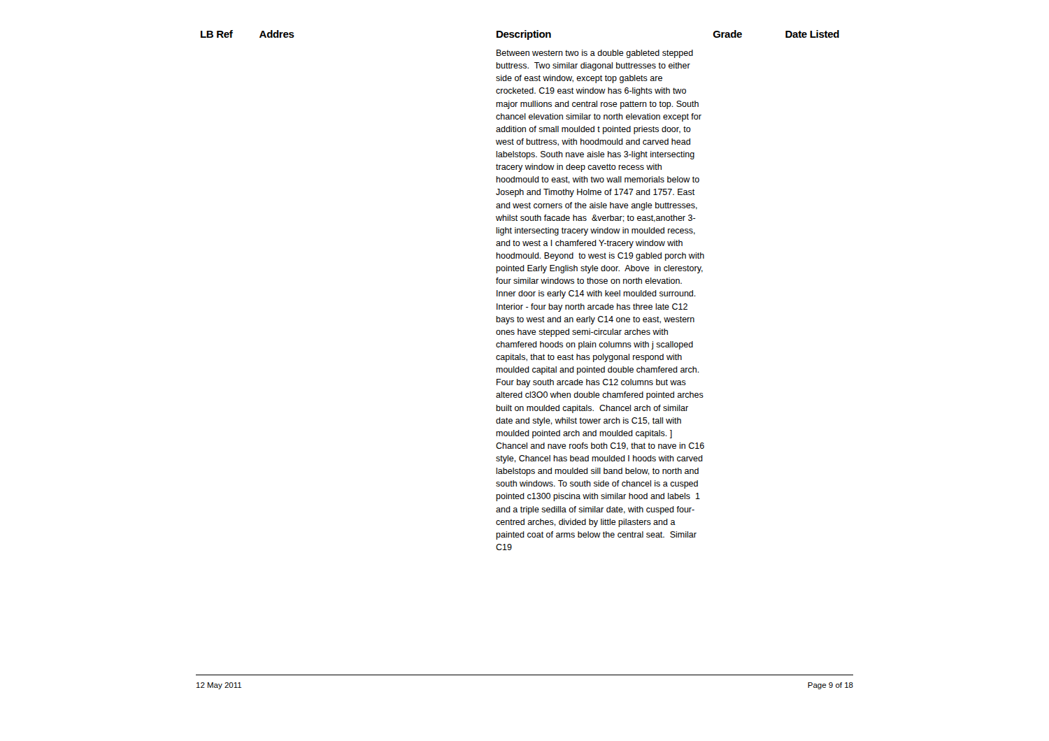| LB Ref | Addres | Description | Grade | Date Listed |
| --- | --- | --- | --- | --- |
| | | Between western two is a double gableted stepped buttress. Two similar diagonal buttresses to either side of east window, except top gablets are crocketed. C19 east window has 6-lights with two major mullions and central rose pattern to top. South chancel elevation similar to north elevation except for addition of small moulded t pointed priests door, to west of buttress, with hoodmould and carved head labelstops. South nave aisle has 3-light intersecting tracery window in deep cavetto recess with hoodmould to east, with two wall memorials below to Joseph and Timothy Holme of 1747 and 1757. East and west corners of the aisle have angle buttresses, whilst south facade has &verbar; to east,another 3-light intersecting tracery window in moulded recess, and to west a I chamfered Y-tracery window with hoodmould. Beyond to west is C19 gabled porch with pointed Early English style door. Above in clerestory, four similar windows to those on north elevation. Inner door is early C14 with keel moulded surround. Interior - four bay north arcade has three late C12 bays to west and an early C14 one to east, western ones have stepped semi-circular arches with chamfered hoods on plain columns with j scalloped capitals, that to east has polygonal respond with moulded capital and pointed double chamfered arch. Four bay south arcade has C12 columns but was altered cl3O0 when double chamfered pointed arches built on moulded capitals. Chancel arch of similar date and style, whilst tower arch is C15, tall with moulded pointed arch and moulded capitals. ] Chancel and nave roofs both C19, that to nave in C16 style, Chancel has bead moulded I hoods with carved labelstops and moulded sill band below, to north and south windows. To south side of chancel is a cusped pointed c1300 piscina with similar hood and labels 1 and a triple sedilla of similar date, with cusped four-centred arches, divided by little pilasters and a painted coat of arms below the central seat. Similar C19 | | |
12 May 2011
Page 9 of 18